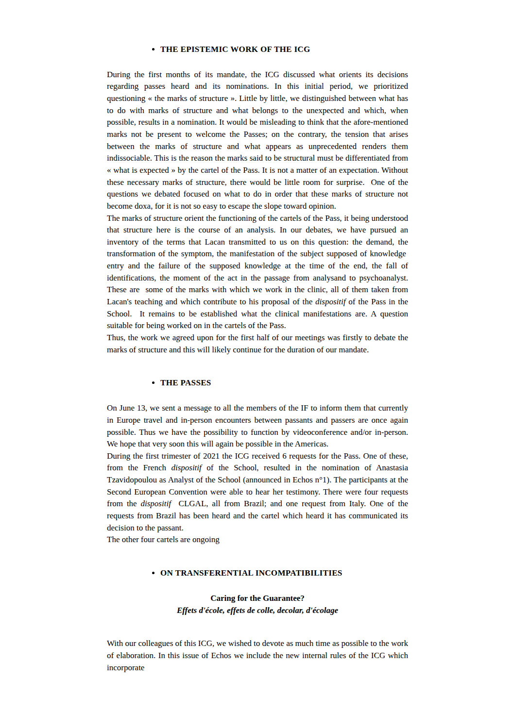THE EPISTEMIC WORK OF THE ICG
During the first months of its mandate, the ICG discussed what orients its decisions regarding passes heard and its nominations. In this initial period, we prioritized questioning « the marks of structure ». Little by little, we distinguished between what has to do with marks of structure and what belongs to the unexpected and which, when possible, results in a nomination. It would be misleading to think that the afore-mentioned marks not be present to welcome the Passes; on the contrary, the tension that arises between the marks of structure and what appears as unprecedented renders them indissociable. This is the reason the marks said to be structural must be differentiated from « what is expected » by the cartel of the Pass. It is not a matter of an expectation. Without these necessary marks of structure, there would be little room for surprise. One of the questions we debated focused on what to do in order that these marks of structure not become doxa, for it is not so easy to escape the slope toward opinion.
The marks of structure orient the functioning of the cartels of the Pass, it being understood that structure here is the course of an analysis. In our debates, we have pursued an inventory of the terms that Lacan transmitted to us on this question: the demand, the transformation of the symptom, the manifestation of the subject supposed of knowledge entry and the failure of the supposed knowledge at the time of the end, the fall of identifications, the moment of the act in the passage from analysand to psychoanalyst. These are some of the marks with which we work in the clinic, all of them taken from Lacan's teaching and which contribute to his proposal of the dispositif of the Pass in the School. It remains to be established what the clinical manifestations are. A question suitable for being worked on in the cartels of the Pass.
Thus, the work we agreed upon for the first half of our meetings was firstly to debate the marks of structure and this will likely continue for the duration of our mandate.
THE PASSES
On June 13, we sent a message to all the members of the IF to inform them that currently in Europe travel and in-person encounters between passants and passers are once again possible. Thus we have the possibility to function by videoconference and/or in-person. We hope that very soon this will again be possible in the Americas.
During the first trimester of 2021 the ICG received 6 requests for the Pass. One of these, from the French dispositif of the School, resulted in the nomination of Anastasia Tzavidopoulou as Analyst of the School (announced in Echos n°1). The participants at the Second European Convention were able to hear her testimony. There were four requests from the dispositif CLGAL, all from Brazil; and one request from Italy. One of the requests from Brazil has been heard and the cartel which heard it has communicated its decision to the passant.
The other four cartels are ongoing
ON TRANSFERENTIAL INCOMPATIBILITIES
Caring for the Guarantee?
Effets d'école, effets de colle, decolar, d'écolage
With our colleagues of this ICG, we wished to devote as much time as possible to the work of elaboration. In this issue of Echos we include the new internal rules of the ICG which incorporate